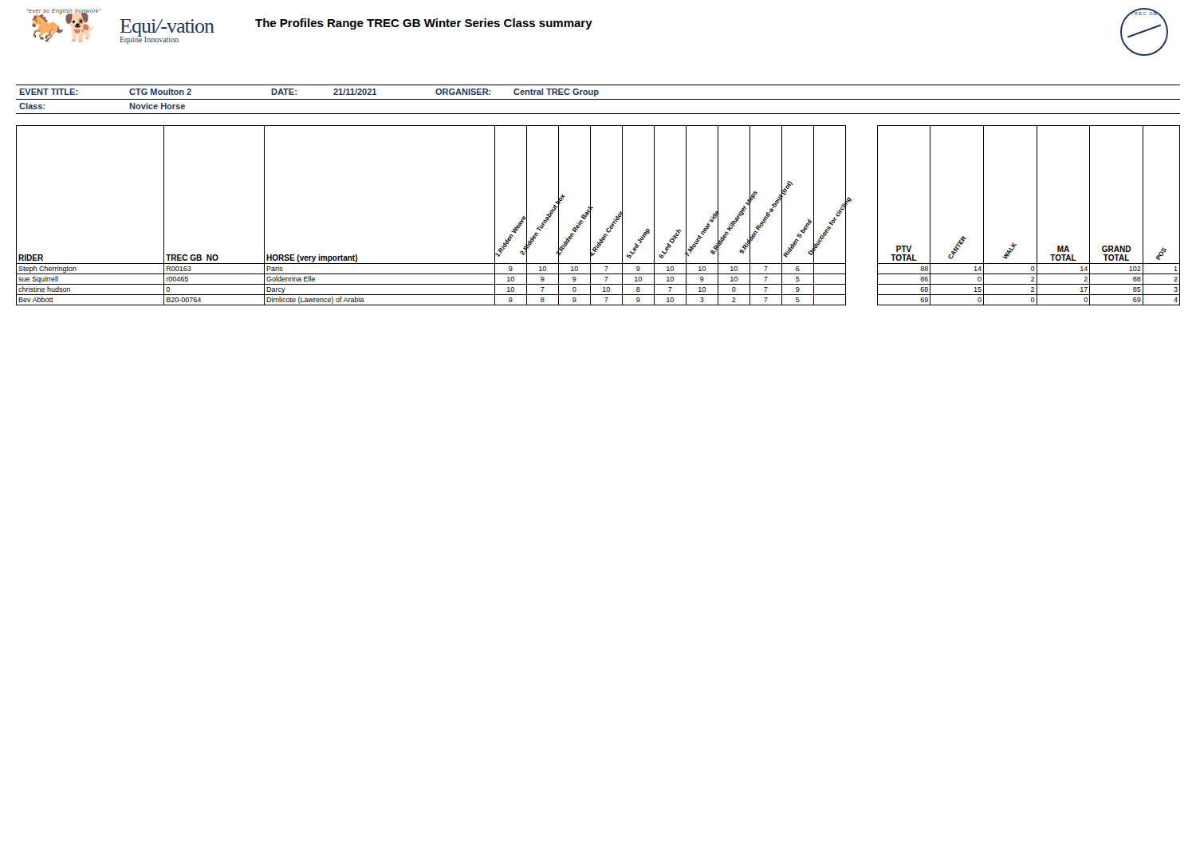“ever so English ironwork”
🐎🐕
Equi/-vation
Equine Innovation
The Profiles Range TREC GB Winter Series Class summary
TREC GB
| EVENT TITLE: | CTG Moulton 2 | DATE: | 21/11/2021 | ORGANISER: | Central TREC Group |
| Class: | Novice Horse |
| RIDER | TREC GB NO | HORSE (very important) | 1.Ridden Weave | 2.Ridden Turnabout box | 3.Ridden Rein Back | 4.Ridden Corridor | 5.Led Jump | 6.Led Ditch | 7.Mount near side | 8.Ridden Kilhanger steps | 9.Ridden Round-a-bout (trot) | Ridden S bend | Deductions for circling | | PTV TOTAL | CANTER | WALK | MA TOTAL | GRAND TOTAL | POS |
| --- | --- | --- | --- | --- | --- | --- | --- | --- | --- | --- | --- | --- | --- | --- | --- | --- | --- | --- | --- | --- |
| Steph Cherrington | R00163 | Paris | 9 | 10 | 10 | 7 | 9 | 10 | 10 | 10 | 7 | 6 | | | 88 | 14 | 0 | 14 | 102 | 1 |
| sue Squirrell | r00465 | Goldenrina Elle | 10 | 9 | 9 | 7 | 10 | 10 | 9 | 10 | 7 | 5 | | | 86 | 0 | 2 | 2 | 88 | 2 |
| christine hudson | 0 | Darcy | 10 | 7 | 0 | 10 | 8 | 7 | 10 | 0 | 7 | 9 | | | 68 | 15 | 2 | 17 | 85 | 3 |
| Bev Abbott | B20-00764 | Dimlicote (Lawrence) of Arabia | 9 | 8 | 9 | 7 | 9 | 10 | 3 | 2 | 7 | 5 | | | 69 | 0 | 0 | 0 | 69 | 4 |